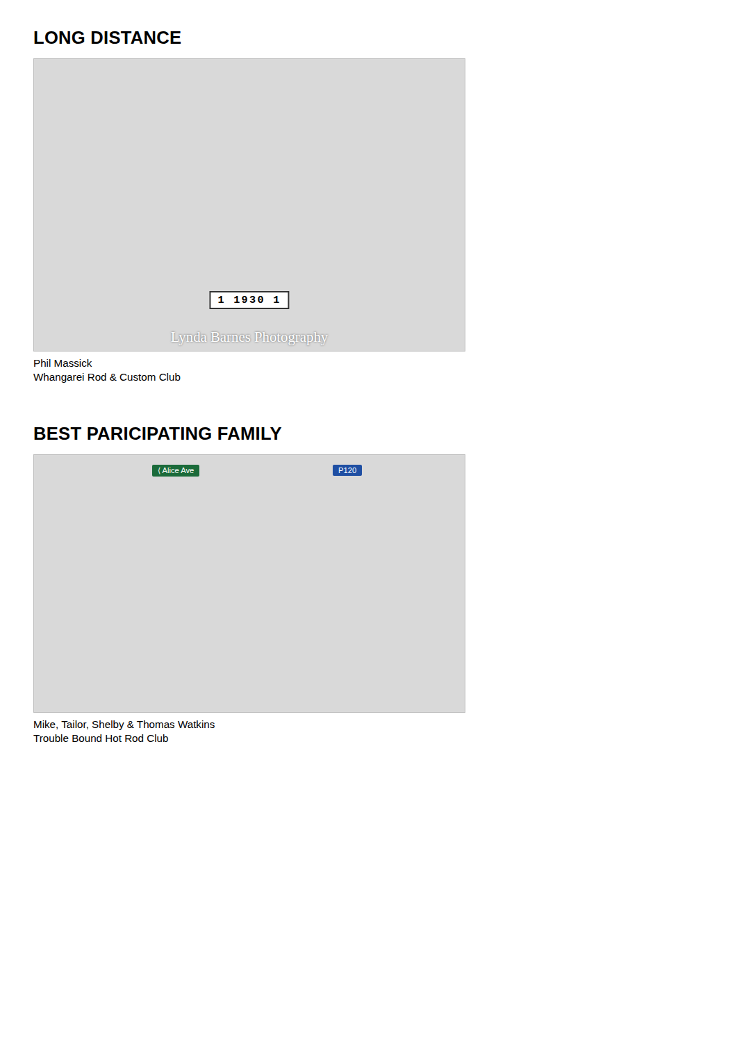LONG DISTANCE
1 1930 1 Lynda Barnes Photography
Phil Massick
Whangarei Rod & Custom Club
BEST PARICIPATING FAMILY
⟨ Alice Ave P120
Mike, Tailor, Shelby & Thomas Watkins
Trouble Bound Hot Rod Club